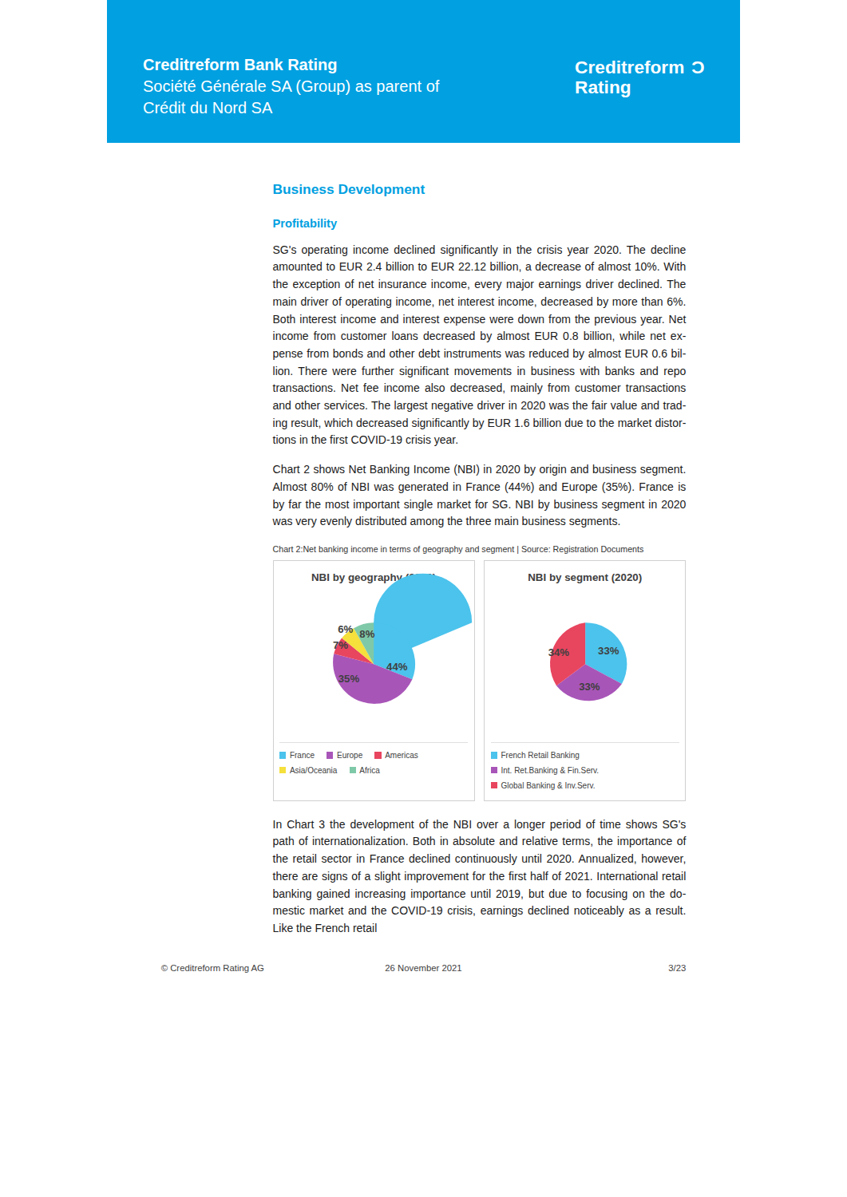Creditreform Bank Rating
Société Générale SA (Group) as parent of
Crédit du Nord SA
Creditreform C
Rating
Business Development
Profitability
SG's operating income declined significantly in the crisis year 2020. The decline amounted to EUR 2.4 billion to EUR 22.12 billion, a decrease of almost 10%. With the exception of net insurance income, every major earnings driver declined. The main driver of operating income, net interest income, decreased by more than 6%. Both interest income and interest expense were down from the previous year. Net income from customer loans decreased by almost EUR 0.8 billion, while net expense from bonds and other debt instruments was reduced by almost EUR 0.6 billion. There were further significant movements in business with banks and repo transactions. Net fee income also decreased, mainly from customer transactions and other services. The largest negative driver in 2020 was the fair value and trading result, which decreased significantly by EUR 1.6 billion due to the market distortions in the first COVID-19 crisis year.
Chart 2 shows Net Banking Income (NBI) in 2020 by origin and business segment. Almost 80% of NBI was generated in France (44%) and Europe (35%). France is by far the most important single market for SG. NBI by business segment in 2020 was very evenly distributed among the three main business segments.
Chart 2:Net banking income in terms of geography and segment | Source: Registration Documents
NBI by geography (2020)
44% 35% 7% 6% 8%
France
Europe
Americas
Asia/Oceania
Africa
NBI by segment (2020)
33% 33% 34%
French Retail Banking
Int. Ret.Banking & Fin.Serv.
Global Banking & Inv.Serv.
In Chart 3 the development of the NBI over a longer period of time shows SG's path of internationalization. Both in absolute and relative terms, the importance of the retail sector in France declined continuously until 2020. Annualized, however, there are signs of a slight improvement for the first half of 2021. International retail banking gained increasing importance until 2019, but due to focusing on the domestic market and the COVID-19 crisis, earnings declined noticeably as a result. Like the French retail
© Creditreform Rating AG
26 November 2021
3/23